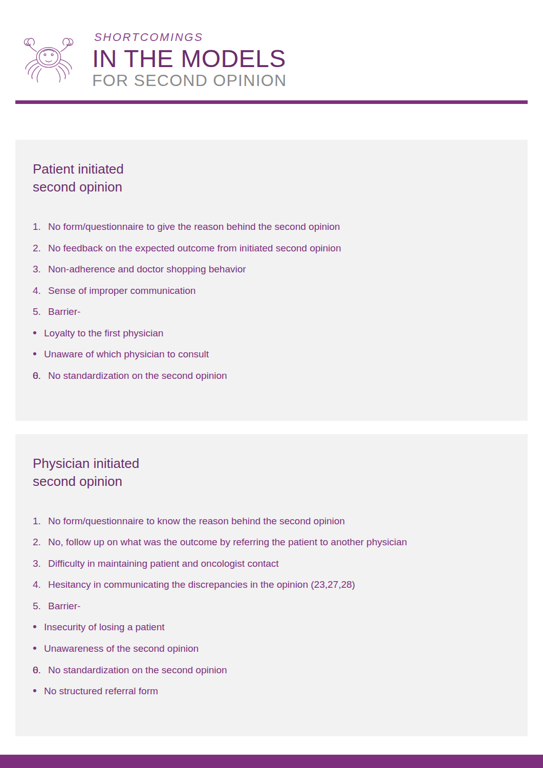Shortcomings
IN THE MODELS FOR SECOND OPINION
Patient initiated
second opinion
No form/questionnaire to give the reason behind the second opinion
No feedback on the expected outcome from initiated second opinion
Non-adherence and doctor shopping behavior
Sense of improper communication
Barrier-
Loyalty to the first physician
Unaware of which physician to consult
6. No standardization on the second opinion
Physician initiated
second opinion
No form/questionnaire to know the reason behind the second opinion
No, follow up on what was the outcome by referring the patient to another physician
Difficulty in maintaining patient and oncologist contact
Hesitancy in communicating the discrepancies in the opinion (23,27,28)
Barrier-
Insecurity of losing a patient
Unawareness of the second opinion
6. No standardization on the second opinion
No structured referral form